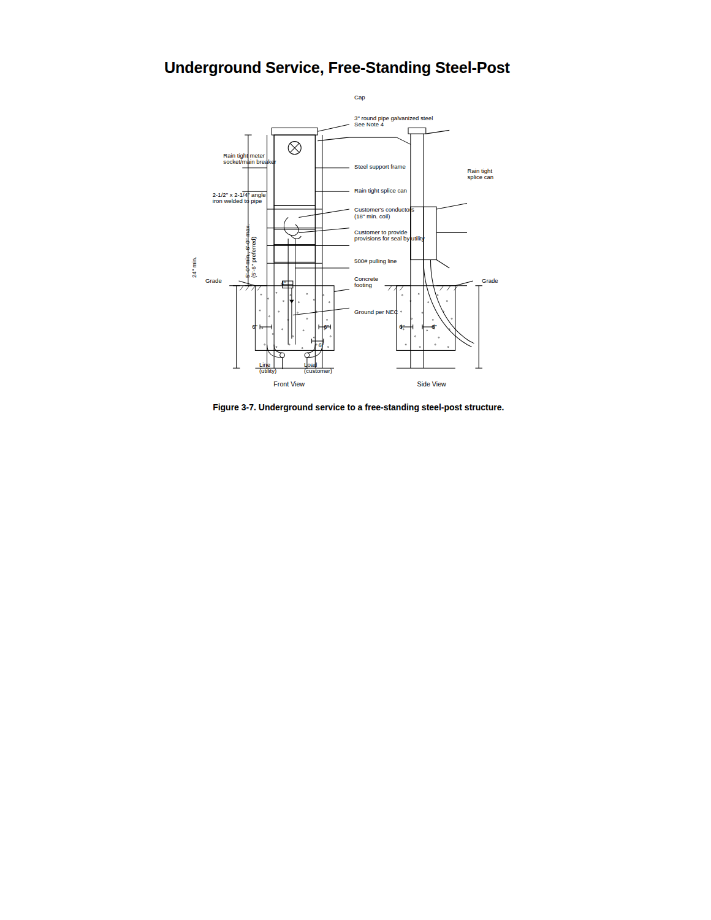Underground Service, Free-Standing Steel-Post
Cap 3" round pipe galvanized steel
See Note 4 Rain tight meter
socket/main breaker Steel support frame Rain tight
splice can Rain tight splice can 2-1/2" x 2-1/4" angle
iron welded to pipe Customer's conductors
(18" min. coil) Customer to provide
provisions for seal by utility 500# pulling line Grade Concrete
footing Grade Ground per NEC 24" min. 5'-0" min., 6'-0" max.
(5'-6" preferred) 6" 6" 6" 4" 6" 6" Line
(utility) Load
(customer) Front View Side View
Figure 3-7. Underground service to a free-standing steel-post structure.